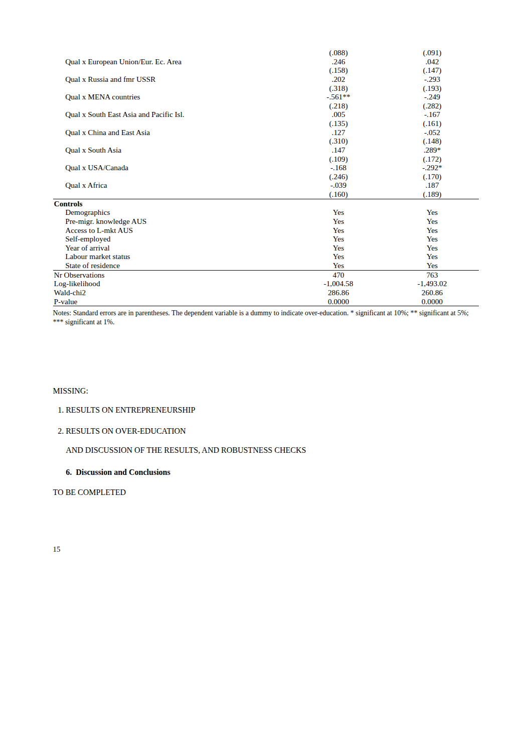| | (.088) | (.091) |
| Qual x European Union/Eur. Ec. Area | .246 | .042 |
| | (.158) | (.147) |
| Qual x Russia and fmr USSR | .202 | -.293 |
| | (.318) | (.193) |
| Qual x MENA countries | -.561** | -.249 |
| | (.218) | (.282) |
| Qual x South East Asia and Pacific Isl. | .005 | -.167 |
| | (.135) | (.161) |
| Qual x China and East Asia | .127 | -.052 |
| | (.310) | (.148) |
| Qual x South Asia | .147 | .289* |
| | (.109) | (.172) |
| Qual x USA/Canada | -.168 | -.292* |
| | (.246) | (.170) |
| Qual x Africa | -.039 | .187 |
| | (.160) | (.189) |
| Controls | | |
| Demographics | Yes | Yes |
| Pre-migr. knowledge AUS | Yes | Yes |
| Access to L-mkt AUS | Yes | Yes |
| Self-employed | Yes | Yes |
| Year of arrival | Yes | Yes |
| Labour market status | Yes | Yes |
| State of residence | Yes | Yes |
| Nr Observations | 470 | 763 |
| Log-likelihood | -1,004.58 | -1,493.02 |
| Wald-chi2 | 286.86 | 260.86 |
| P-value | 0.0000 | 0.0000 |
Notes: Standard errors are in parentheses. The dependent variable is a dummy to indicate over-education. * significant at 10%; ** significant at 5%; *** significant at 1%.
MISSING:
RESULTS ON ENTREPRENEURSHIP
RESULTS ON OVER-EDUCATION
AND DISCUSSION OF THE RESULTS, AND ROBUSTNESS CHECKS
6. Discussion and Conclusions
TO BE COMPLETED
15